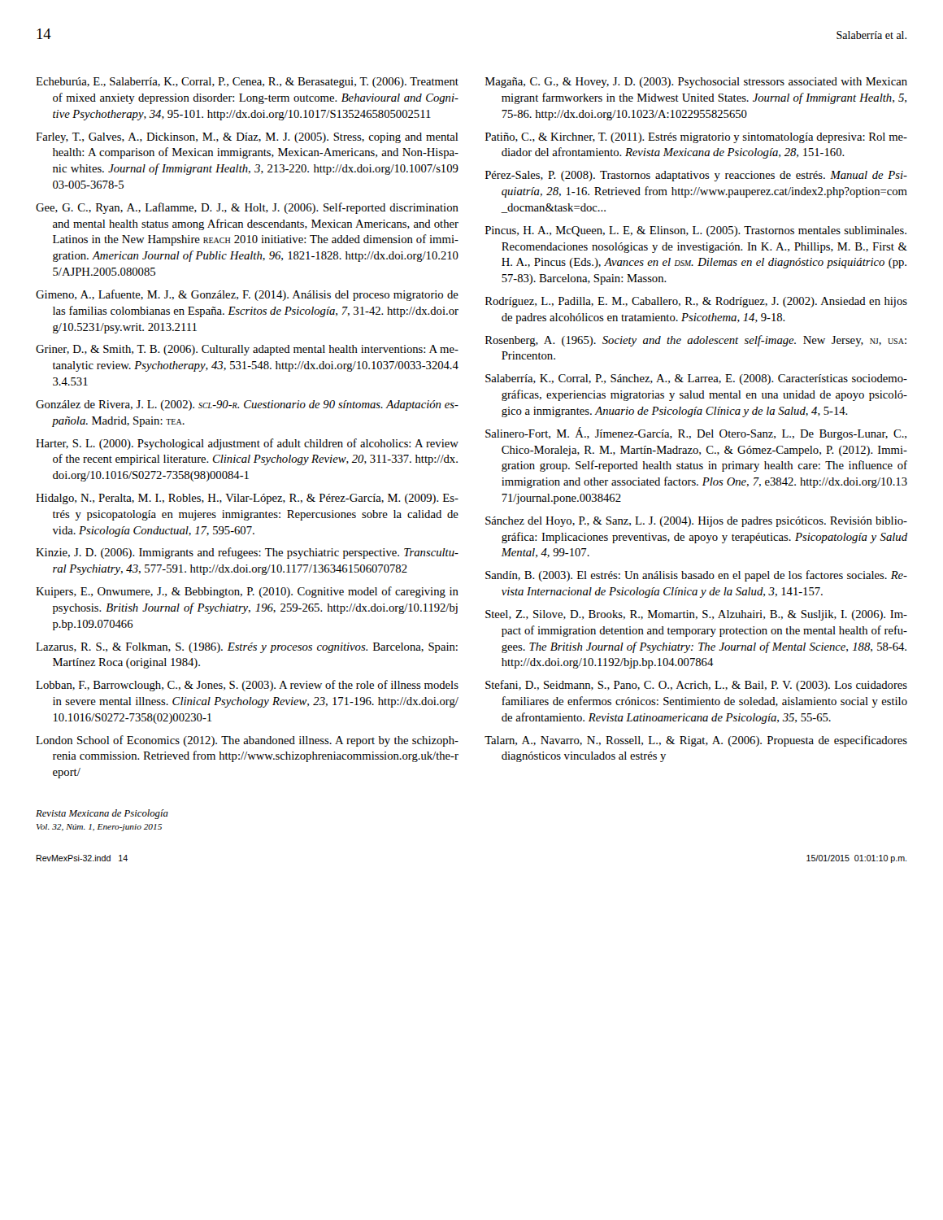14
Salaberría et al.
Echeburúa, E., Salaberría, K., Corral, P., Cenea, R., & Berasategui, T. (2006). Treatment of mixed anxiety depression disorder: Long-term outcome. Behavioural and Cognitive Psychotherapy, 34, 95-101. http://dx.doi.org/10.1017/S1352465805002511
Farley, T., Galves, A., Dickinson, M., & Díaz, M. J. (2005). Stress, coping and mental health: A comparison of Mexican immigrants, Mexican-Americans, and Non-Hispanic whites. Journal of Immigrant Health, 3, 213-220. http://dx.doi.org/10.1007/s10903-005-3678-5
Gee, G. C., Ryan, A., Laflamme, D. J., & Holt, J. (2006). Self-reported discrimination and mental health status among African descendants, Mexican Americans, and other Latinos in the New Hampshire reach 2010 initiative: The added dimension of immigration. American Journal of Public Health, 96, 1821-1828. http://dx.doi.org/10.2105/AJPH.2005.080085
Gimeno, A., Lafuente, M. J., & González, F. (2014). Análisis del proceso migratorio de las familias colombianas en España. Escritos de Psicología, 7, 31-42. http://dx.doi.org/10.5231/psy.writ. 2013.2111
Griner, D., & Smith, T. B. (2006). Culturally adapted mental health interventions: A metanalytic review. Psychotherapy, 43, 531-548. http://dx.doi.org/10.1037/0033-3204.43.4.531
González de Rivera, J. L. (2002). scl-90-r. Cuestionario de 90 síntomas. Adaptación española. Madrid, Spain: tea.
Harter, S. L. (2000). Psychological adjustment of adult children of alcoholics: A review of the recent empirical literature. Clinical Psychology Review, 20, 311-337. http://dx.doi.org/10.1016/S0272-7358(98)00084-1
Hidalgo, N., Peralta, M. I., Robles, H., Vilar-López, R., & Pérez-García, M. (2009). Estrés y psicopatología en mujeres inmigrantes: Repercusiones sobre la calidad de vida. Psicología Conductual, 17, 595-607.
Kinzie, J. D. (2006). Immigrants and refugees: The psychiatric perspective. Transcultural Psychiatry, 43, 577-591. http://dx.doi.org/10.1177/1363461506070782
Kuipers, E., Onwumere, J., & Bebbington, P. (2010). Cognitive model of caregiving in psychosis. British Journal of Psychiatry, 196, 259-265. http://dx.doi.org/10.1192/bjp.bp.109.070466
Lazarus, R. S., & Folkman, S. (1986). Estrés y procesos cognitivos. Barcelona, Spain: Martínez Roca (original 1984).
Lobban, F., Barrowclough, C., & Jones, S. (2003). A review of the role of illness models in severe mental illness. Clinical Psychology Review, 23, 171-196. http://dx.doi.org/10.1016/S0272-7358(02)00230-1
London School of Economics (2012). The abandoned illness. A report by the schizophrenia commission. Retrieved from http://www.schizophreniacommission.org.uk/the-report/
Magaña, C. G., & Hovey, J. D. (2003). Psychosocial stressors associated with Mexican migrant farmworkers in the Midwest United States. Journal of Immigrant Health, 5, 75-86. http://dx.doi.org/10.1023/A:1022955825650
Patiño, C., & Kirchner, T. (2011). Estrés migratorio y sintomatología depresiva: Rol mediador del afrontamiento. Revista Mexicana de Psicología, 28, 151-160.
Pérez-Sales, P. (2008). Trastornos adaptativos y reacciones de estrés. Manual de Psiquiatría, 28, 1-16. Retrieved from http://www.pauperez.cat/index2.php?option=com_docman&task=doc...
Pincus, H. A., McQueen, L. E, & Elinson, L. (2005). Trastornos mentales subliminales. Recomendaciones nosológicas y de investigación. In K. A., Phillips, M. B., First & H. A., Pincus (Eds.), Avances en el dsm. Dilemas en el diagnóstico psiquiátrico (pp. 57-83). Barcelona, Spain: Masson.
Rodríguez, L., Padilla, E. M., Caballero, R., & Rodríguez, J. (2002). Ansiedad en hijos de padres alcohólicos en tratamiento. Psicothema, 14, 9-18.
Rosenberg, A. (1965). Society and the adolescent self-image. New Jersey, nj, usa: Princenton.
Salaberría, K., Corral, P., Sánchez, A., & Larrea, E. (2008). Características sociodemográficas, experiencias migratorias y salud mental en una unidad de apoyo psicológico a inmigrantes. Anuario de Psicología Clínica y de la Salud, 4, 5-14.
Salinero-Fort, M. Á., Jímenez-García, R., Del Otero-Sanz, L., De Burgos-Lunar, C., Chico-Moraleja, R. M., Martín-Madrazo, C., & Gómez-Campelo, P. (2012). Immigration group. Self-reported health status in primary health care: The influence of immigration and other associated factors. Plos One, 7, e3842. http://dx.doi.org/10.1371/journal.pone.0038462
Sánchez del Hoyo, P., & Sanz, L. J. (2004). Hijos de padres psicóticos. Revisión bibliográfica: Implicaciones preventivas, de apoyo y terapéuticas. Psicopatología y Salud Mental, 4, 99-107.
Sandín, B. (2003). El estrés: Un análisis basado en el papel de los factores sociales. Revista Internacional de Psicología Clínica y de la Salud, 3, 141-157.
Steel, Z., Silove, D., Brooks, R., Momartin, S., Alzuhairi, B., & Susljik, I. (2006). Impact of immigration detention and temporary protection on the mental health of refugees. The British Journal of Psychiatry: The Journal of Mental Science, 188, 58-64. http://dx.doi.org/10.1192/bjp.bp.104.007864
Stefani, D., Seidmann, S., Pano, C. O., Acrich, L., & Bail, P. V. (2003). Los cuidadores familiares de enfermos crónicos: Sentimiento de soledad, aislamiento social y estilo de afrontamiento. Revista Latinoamericana de Psicología, 35, 55-65.
Talarn, A., Navarro, N., Rossell, L., & Rigat, A. (2006). Propuesta de especificadores diagnósticos vinculados al estrés y
Revista Mexicana de Psicología
Vol. 32, Núm. 1, Enero-junio 2015
RevMexPsi-32.indd 14 15/01/2015 01:01:10 p.m.